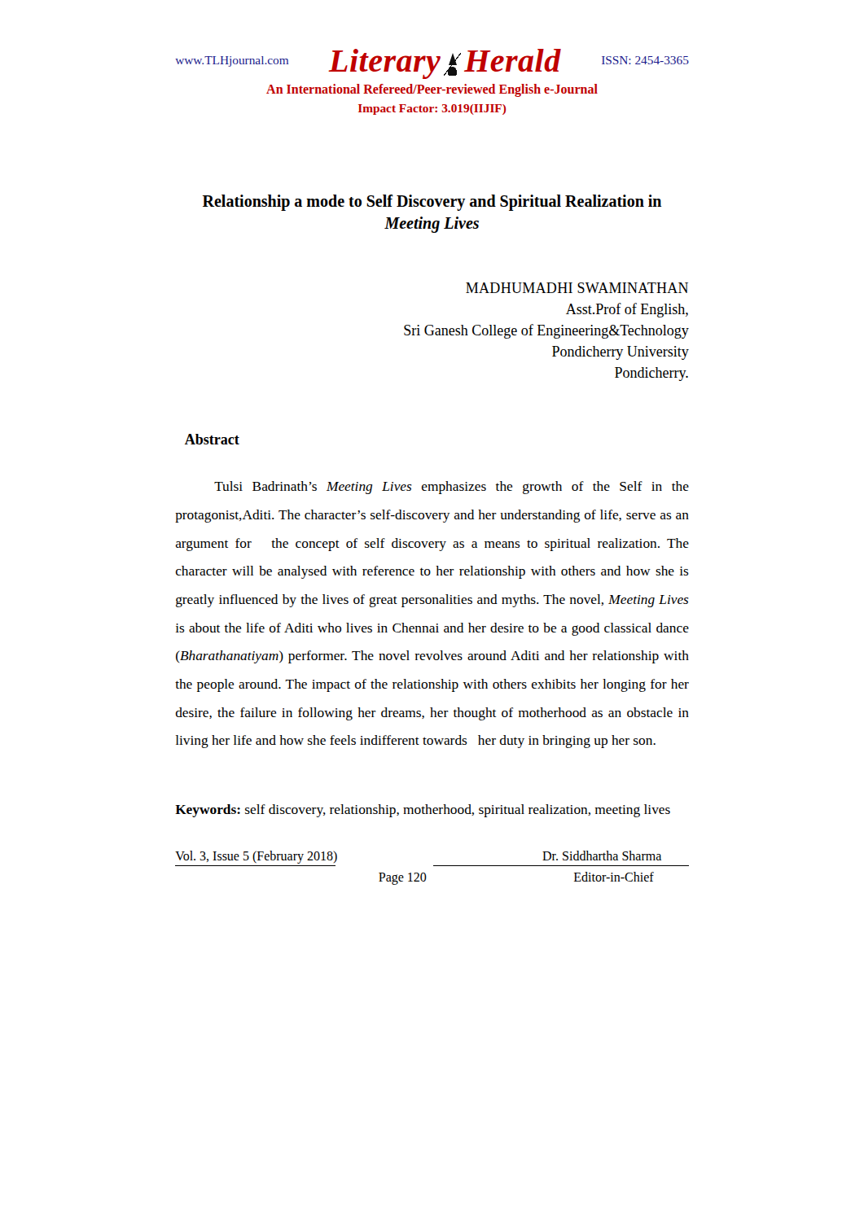www.TLHjournal.com
Literary Herald
ISSN: 2454-3365
An International Refereed/Peer-reviewed English e-Journal
Impact Factor: 3.019(IIJIF)
Relationship a mode to Self Discovery and Spiritual Realization in Meeting Lives
MADHUMADHI SWAMINATHAN
Asst.Prof of English,
Sri Ganesh College of Engineering&Technology
Pondicherry University
Pondicherry.
Abstract
Tulsi Badrinath’s Meeting Lives emphasizes the growth of the Self in the protagonist,Aditi. The character’s self-discovery and her understanding of life, serve as an argument for the concept of self discovery as a means to spiritual realization. The character will be analysed with reference to her relationship with others and how she is greatly influenced by the lives of great personalities and myths. The novel, Meeting Lives is about the life of Aditi who lives in Chennai and her desire to be a good classical dance (Bharathanatiyam) performer. The novel revolves around Aditi and her relationship with the people around. The impact of the relationship with others exhibits her longing for her desire, the failure in following her dreams, her thought of motherhood as an obstacle in living her life and how she feels indifferent towards her duty in bringing up her son.
Keywords: self discovery, relationship, motherhood, spiritual realization, meeting lives
Vol. 3, Issue 5 (February 2018)
Dr. Siddhartha Sharma
Page 120
Editor-in-Chief